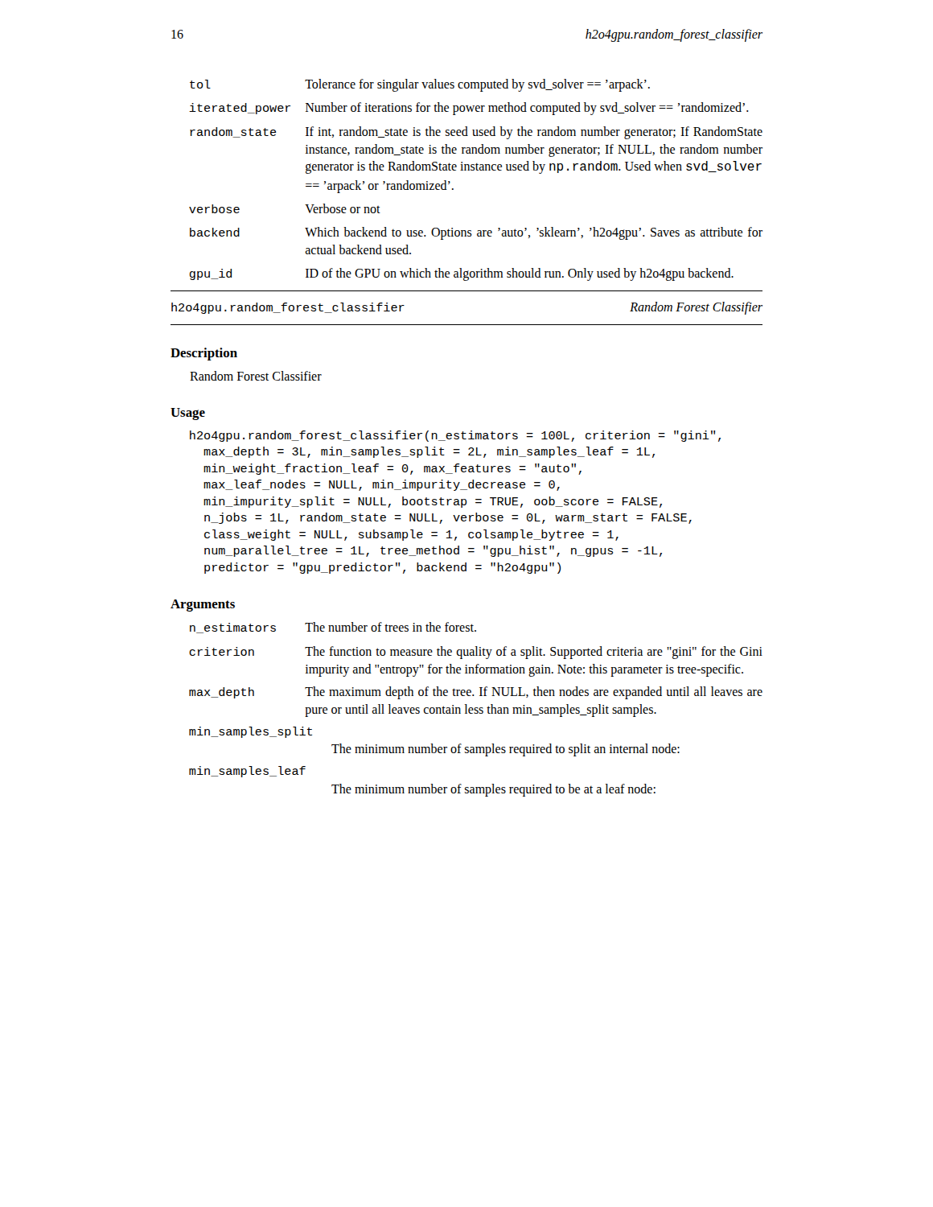16 h2o4gpu.random_forest_classifier
tol
Tolerance for singular values computed by svd_solver == ’arpack’.
iterated_power
Number of iterations for the power method computed by svd_solver == ’randomized’.
random_state
If int, random_state is the seed used by the random number generator; If RandomState instance, random_state is the random number generator; If NULL, the random number generator is the RandomState instance used by np.random. Used when svd_solver == ’arpack’ or ’randomized’.
verbose
Verbose or not
backend
Which backend to use. Options are ’auto’, ’sklearn’, ’h2o4gpu’. Saves as attribute for actual backend used.
gpu_id
ID of the GPU on which the algorithm should run. Only used by h2o4gpu backend.
h2o4gpu.random_forest_classifier Random Forest Classifier
Description
Random Forest Classifier
Usage
h2o4gpu.random_forest_classifier(n_estimators = 100L, criterion = "gini",
  max_depth = 3L, min_samples_split = 2L, min_samples_leaf = 1L,
  min_weight_fraction_leaf = 0, max_features = "auto",
  max_leaf_nodes = NULL, min_impurity_decrease = 0,
  min_impurity_split = NULL, bootstrap = TRUE, oob_score = FALSE,
  n_jobs = 1L, random_state = NULL, verbose = 0L, warm_start = FALSE,
  class_weight = NULL, subsample = 1, colsample_bytree = 1,
  num_parallel_tree = 1L, tree_method = "gpu_hist", n_gpus = -1L,
  predictor = "gpu_predictor", backend = "h2o4gpu")
Arguments
n_estimators
The number of trees in the forest.
criterion
The function to measure the quality of a split. Supported criteria are "gini" for the Gini impurity and "entropy" for the information gain. Note: this parameter is tree-specific.
max_depth
The maximum depth of the tree. If NULL, then nodes are expanded until all leaves are pure or until all leaves contain less than min_samples_split samples.
min_samples_split
The minimum number of samples required to split an internal node:
min_samples_leaf
The minimum number of samples required to be at a leaf node: